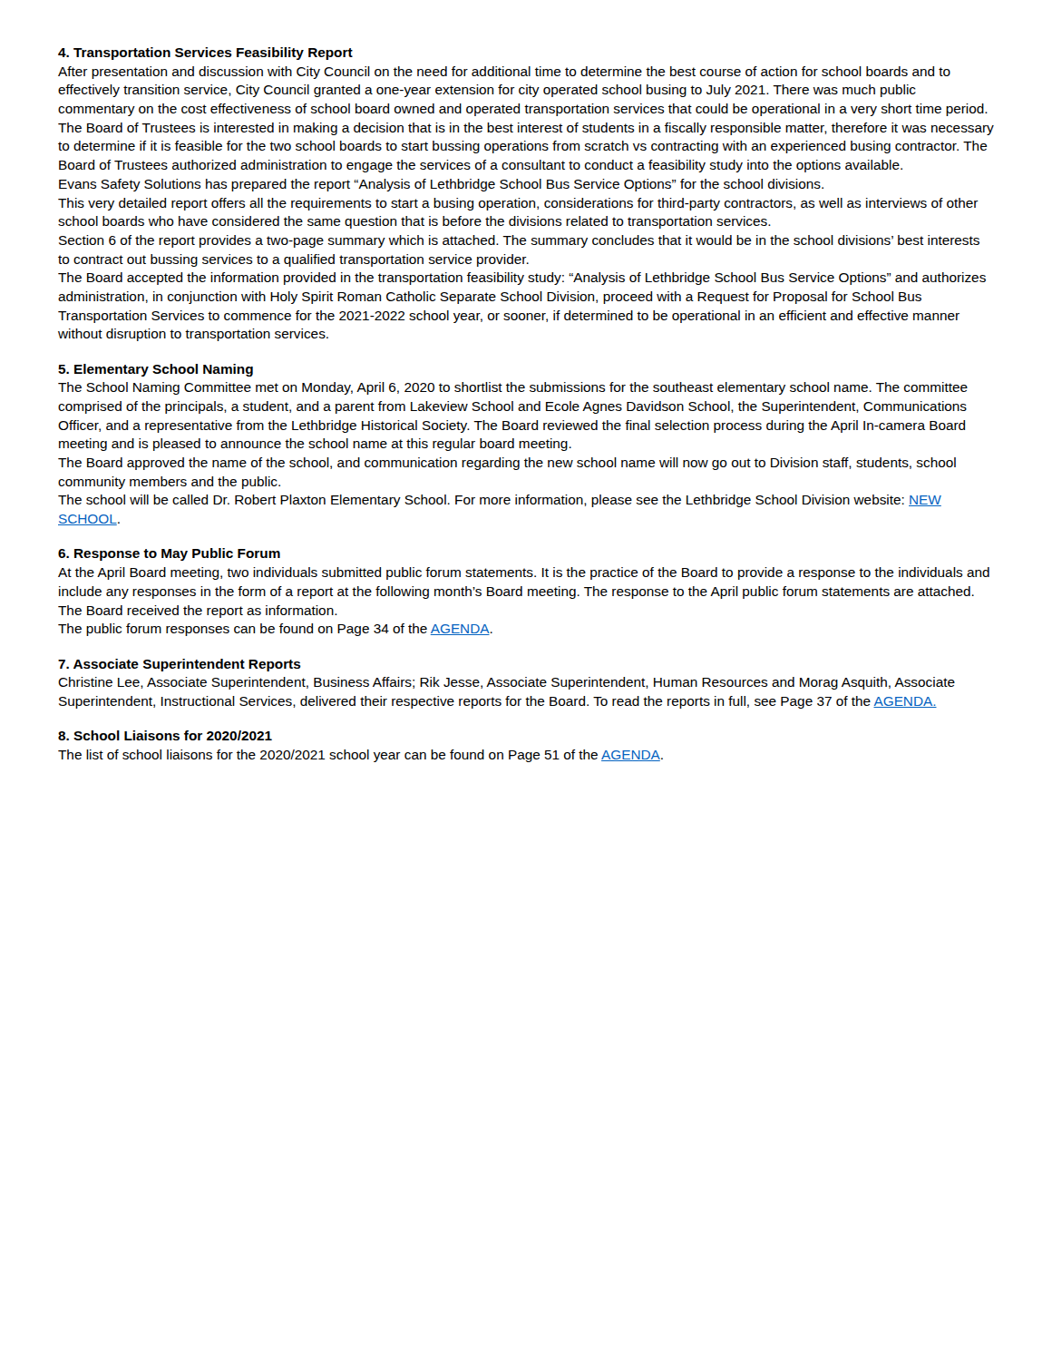4. Transportation Services Feasibility Report
After presentation and discussion with City Council on the need for additional time to determine the best course of action for school boards and to effectively transition service, City Council granted a one-year extension for city operated school busing to July 2021. There was much public commentary on the cost effectiveness of school board owned and operated transportation services that could be operational in a very short time period.
The Board of Trustees is interested in making a decision that is in the best interest of students in a fiscally responsible matter, therefore it was necessary to determine if it is feasible for the two school boards to start bussing operations from scratch vs contracting with an experienced busing contractor. The Board of Trustees authorized administration to engage the services of a consultant to conduct a feasibility study into the options available.
Evans Safety Solutions has prepared the report “Analysis of Lethbridge School Bus Service Options” for the school divisions.
This very detailed report offers all the requirements to start a busing operation, considerations for third-party contractors, as well as interviews of other school boards who have considered the same question that is before the divisions related to transportation services.
Section 6 of the report provides a two-page summary which is attached. The summary concludes that it would be in the school divisions’ best interests to contract out bussing services to a qualified transportation service provider.
The Board accepted the information provided in the transportation feasibility study: “Analysis of Lethbridge School Bus Service Options” and authorizes administration, in conjunction with Holy Spirit Roman Catholic Separate School Division, proceed with a Request for Proposal for School Bus Transportation Services to commence for the 2021-2022 school year, or sooner, if determined to be operational in an efficient and effective manner without disruption to transportation services.
5. Elementary School Naming
The School Naming Committee met on Monday, April 6, 2020 to shortlist the submissions for the southeast elementary school name. The committee comprised of the principals, a student, and a parent from Lakeview School and Ecole Agnes Davidson School, the Superintendent, Communications Officer, and a representative from the Lethbridge Historical Society. The Board reviewed the final selection process during the April In-camera Board meeting and is pleased to announce the school name at this regular board meeting.
The Board approved the name of the school, and communication regarding the new school name will now go out to Division staff, students, school community members and the public.
The school will be called Dr. Robert Plaxton Elementary School. For more information, please see the Lethbridge School Division website: NEW SCHOOL.
6. Response to May Public Forum
At the April Board meeting, two individuals submitted public forum statements. It is the practice of the Board to provide a response to the individuals and include any responses in the form of a report at the following month’s Board meeting. The response to the April public forum statements are attached.
The Board received the report as information.
The public forum responses can be found on Page 34 of the AGENDA.
7. Associate Superintendent Reports
Christine Lee, Associate Superintendent, Business Affairs; Rik Jesse, Associate Superintendent, Human Resources and Morag Asquith, Associate Superintendent, Instructional Services, delivered their respective reports for the Board. To read the reports in full, see Page 37 of the AGENDA.
8. School Liaisons for 2020/2021
The list of school liaisons for the 2020/2021 school year can be found on Page 51 of the AGENDA.